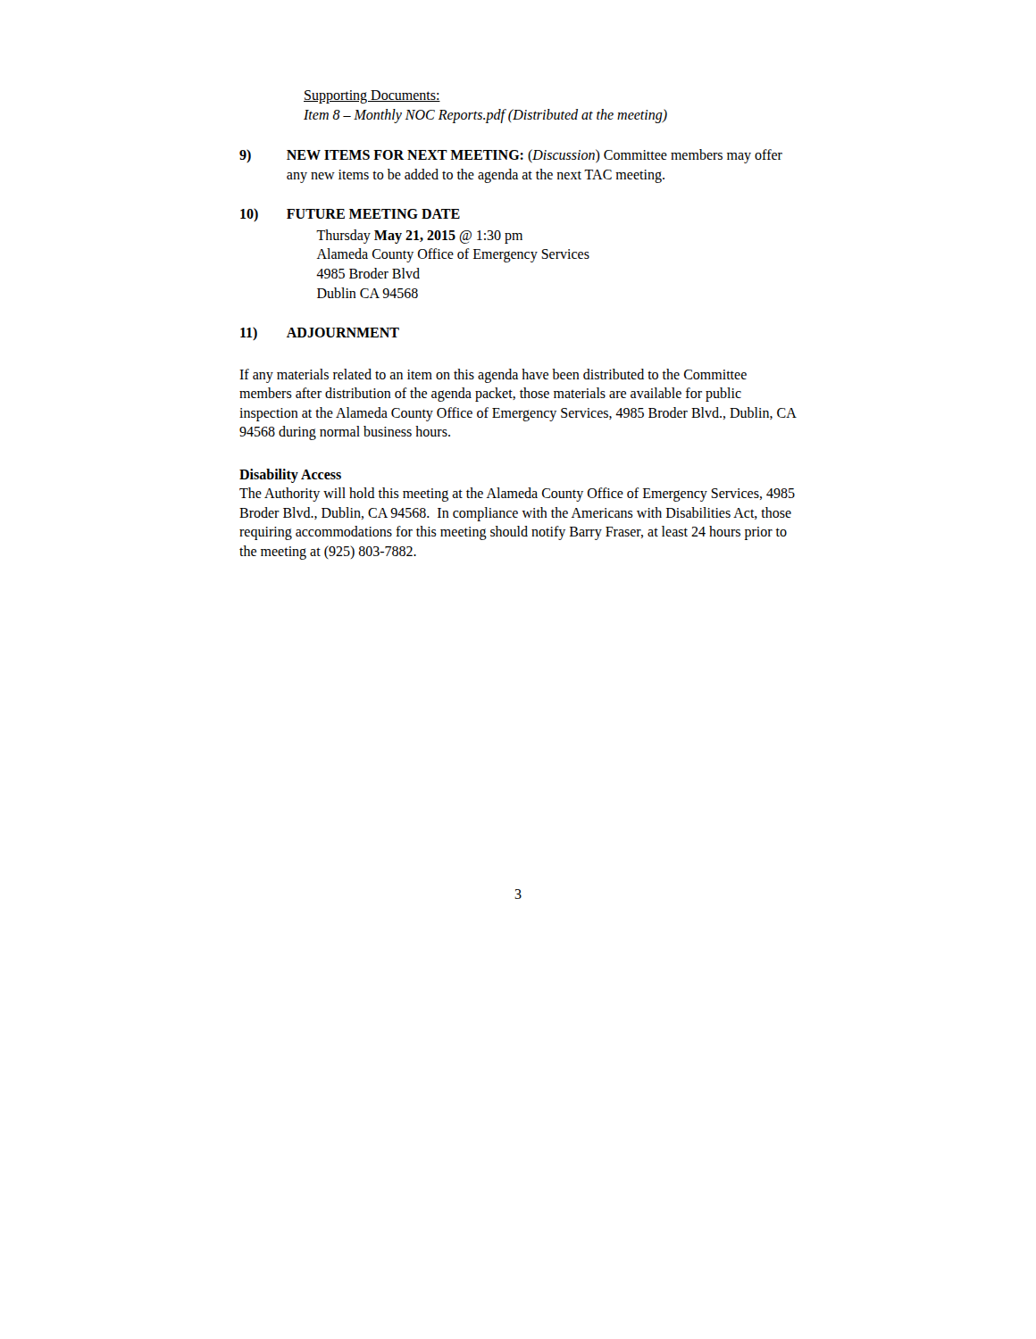Supporting Documents:
Item 8 – Monthly NOC Reports.pdf (Distributed at the meeting)
9) NEW ITEMS FOR NEXT MEETING: (Discussion) Committee members may offer any new items to be added to the agenda at the next TAC meeting.
10) FUTURE MEETING DATE
Thursday May 21, 2015 @ 1:30 pm
Alameda County Office of Emergency Services
4985 Broder Blvd
Dublin CA 94568
11) ADJOURNMENT
If any materials related to an item on this agenda have been distributed to the Committee members after distribution of the agenda packet, those materials are available for public inspection at the Alameda County Office of Emergency Services, 4985 Broder Blvd., Dublin, CA 94568 during normal business hours.
Disability Access
The Authority will hold this meeting at the Alameda County Office of Emergency Services, 4985 Broder Blvd., Dublin, CA 94568. In compliance with the Americans with Disabilities Act, those requiring accommodations for this meeting should notify Barry Fraser, at least 24 hours prior to the meeting at (925) 803-7882.
3